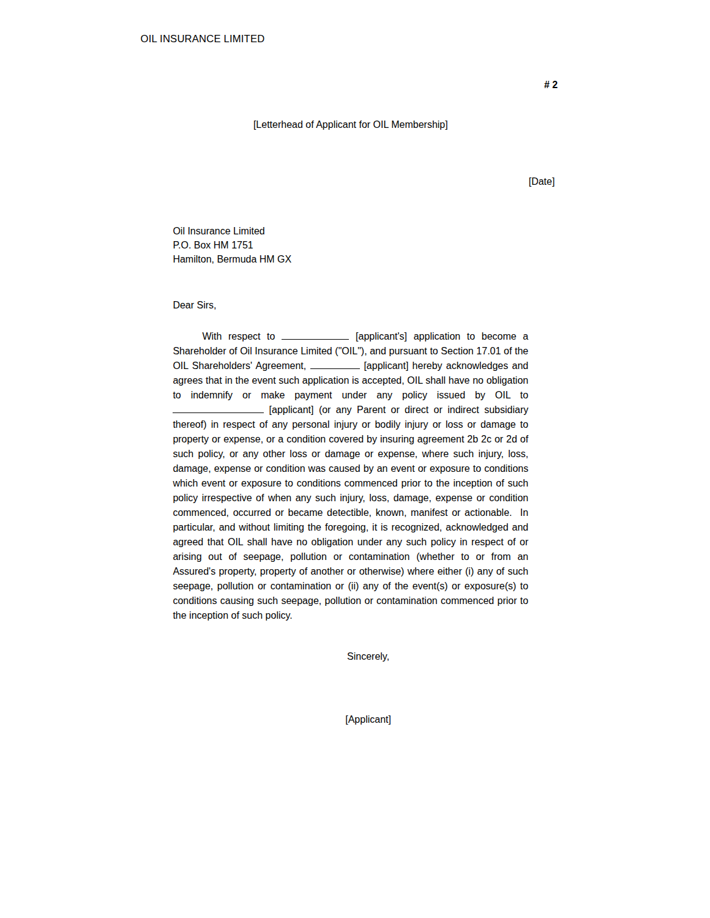OIL INSURANCE LIMITED
# 2
[Letterhead of Applicant for OIL Membership]
[Date]
Oil Insurance Limited
P.O. Box HM 1751
Hamilton, Bermuda HM GX
Dear Sirs,
With respect to [applicant's] application to become a Shareholder of Oil Insurance Limited ("OIL"), and pursuant to Section 17.01 of the OIL Shareholders' Agreement, [applicant] hereby acknowledges and agrees that in the event such application is accepted, OIL shall have no obligation to indemnify or make payment under any policy issued by OIL to [applicant] (or any Parent or direct or indirect subsidiary thereof) in respect of any personal injury or bodily injury or loss or damage to property or expense, or a condition covered by insuring agreement 2b 2c or 2d of such policy, or any other loss or damage or expense, where such injury, loss, damage, expense or condition was caused by an event or exposure to conditions which event or exposure to conditions commenced prior to the inception of such policy irrespective of when any such injury, loss, damage, expense or condition commenced, occurred or became detectible, known, manifest or actionable. In particular, and without limiting the foregoing, it is recognized, acknowledged and agreed that OIL shall have no obligation under any such policy in respect of or arising out of seepage, pollution or contamination (whether to or from an Assured's property, property of another or otherwise) where either (i) any of such seepage, pollution or contamination or (ii) any of the event(s) or exposure(s) to conditions causing such seepage, pollution or contamination commenced prior to the inception of such policy.
Sincerely,
[Applicant]